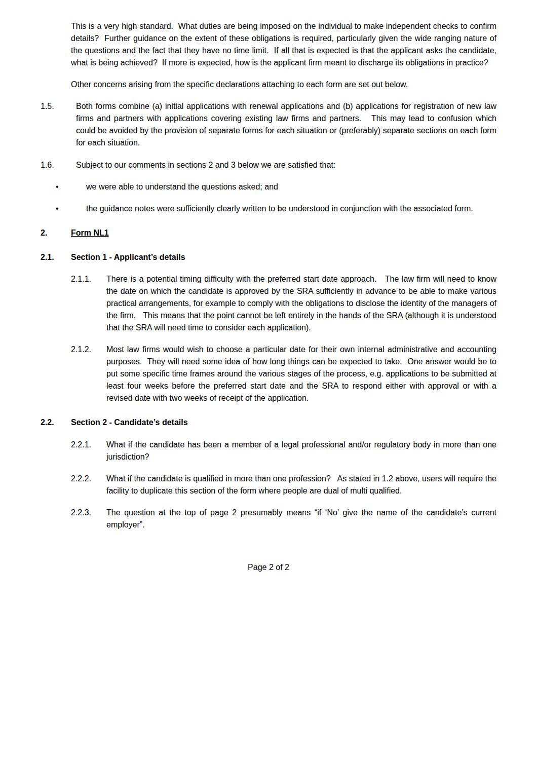This is a very high standard. What duties are being imposed on the individual to make independent checks to confirm details? Further guidance on the extent of these obligations is required, particularly given the wide ranging nature of the questions and the fact that they have no time limit. If all that is expected is that the applicant asks the candidate, what is being achieved? If more is expected, how is the applicant firm meant to discharge its obligations in practice?
Other concerns arising from the specific declarations attaching to each form are set out below.
1.5.
Both forms combine (a) initial applications with renewal applications and (b) applications for registration of new law firms and partners with applications covering existing law firms and partners. This may lead to confusion which could be avoided by the provision of separate forms for each situation or (preferably) separate sections on each form for each situation.
1.6.
Subject to our comments in sections 2 and 3 below we are satisfied that:
•we were able to understand the questions asked; and
•the guidance notes were sufficiently clearly written to be understood in conjunction with the associated form.
2.
Form NL1
2.1.
Section 1 - Applicant’s details
2.1.1.
There is a potential timing difficulty with the preferred start date approach. The law firm will need to know the date on which the candidate is approved by the SRA sufficiently in advance to be able to make various practical arrangements, for example to comply with the obligations to disclose the identity of the managers of the firm. This means that the point cannot be left entirely in the hands of the SRA (although it is understood that the SRA will need time to consider each application).
2.1.2.
Most law firms would wish to choose a particular date for their own internal administrative and accounting purposes. They will need some idea of how long things can be expected to take. One answer would be to put some specific time frames around the various stages of the process, e.g. applications to be submitted at least four weeks before the preferred start date and the SRA to respond either with approval or with a revised date with two weeks of receipt of the application.
2.2.
Section 2 - Candidate’s details
2.2.1.
What if the candidate has been a member of a legal professional and/or regulatory body in more than one jurisdiction?
2.2.2.
What if the candidate is qualified in more than one profession? As stated in 1.2 above, users will require the facility to duplicate this section of the form where people are dual of multi qualified.
2.2.3.
The question at the top of page 2 presumably means “if ‘No’ give the name of the candidate’s current employer”.
Page 2 of 2